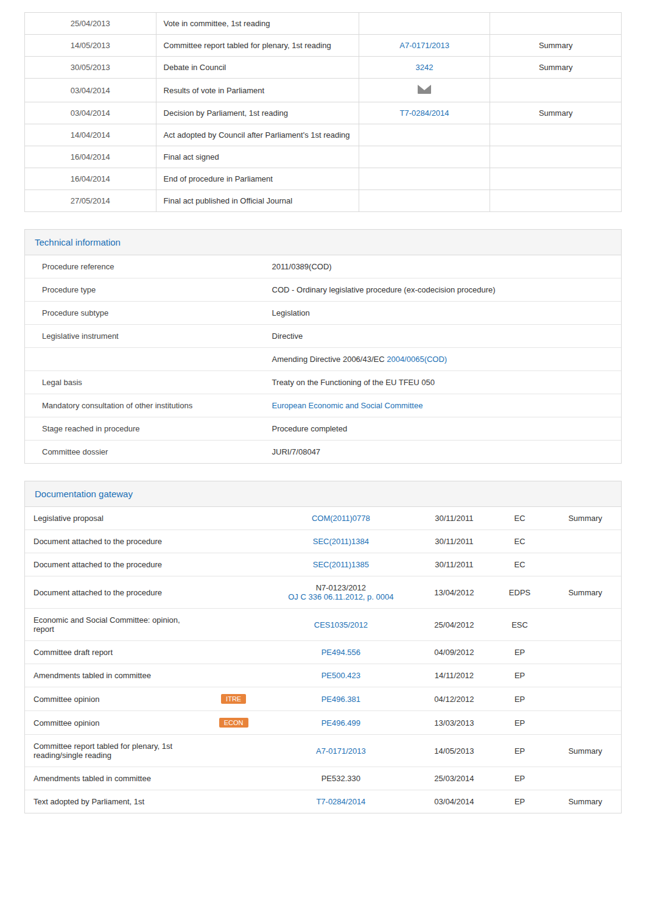| 25/04/2013 | Vote in committee, 1st reading | | |
| 14/05/2013 | Committee report tabled for plenary, 1st reading | A7-0171/2013 | Summary |
| 30/05/2013 | Debate in Council | 3242 | Summary |
| 03/04/2014 | Results of vote in Parliament | | |
| 03/04/2014 | Decision by Parliament, 1st reading | T7-0284/2014 | Summary |
| 14/04/2014 | Act adopted by Council after Parliament's 1st reading | | |
| 16/04/2014 | Final act signed | | |
| 16/04/2014 | End of procedure in Parliament | | |
| 27/05/2014 | Final act published in Official Journal | | |
Technical information
| Procedure reference | 2011/0389(COD) |
| Procedure type | COD - Ordinary legislative procedure (ex-codecision procedure) |
| Procedure subtype | Legislation |
| Legislative instrument | Directive |
| | Amending Directive 2006/43/EC 2004/0065(COD) |
| Legal basis | Treaty on the Functioning of the EU TFEU 050 |
| Mandatory consultation of other institutions | European Economic and Social Committee |
| Stage reached in procedure | Procedure completed |
| Committee dossier | JURI/7/08047 |
Documentation gateway
| Legislative proposal | | COM(2011)0778 | 30/11/2011 | EC | Summary |
| Document attached to the procedure | | SEC(2011)1384 | 30/11/2011 | EC | |
| Document attached to the procedure | | SEC(2011)1385 | 30/11/2011 | EC | |
| Document attached to the procedure | | N7-0123/2012 OJ C 336 06.11.2012, p. 0004 | 13/04/2012 | EDPS | Summary |
| Economic and Social Committee: opinion, report | | CES1035/2012 | 25/04/2012 | ESC | |
| Committee draft report | | PE494.556 | 04/09/2012 | EP | |
| Amendments tabled in committee | | PE500.423 | 14/11/2012 | EP | |
| Committee opinion | ITRE | PE496.381 | 04/12/2012 | EP | |
| Committee opinion | ECON | PE496.499 | 13/03/2013 | EP | |
| Committee report tabled for plenary, 1st reading/single reading | | A7-0171/2013 | 14/05/2013 | EP | Summary |
| Amendments tabled in committee | | PE532.330 | 25/03/2014 | EP | |
| Text adopted by Parliament, 1st | | T7-0284/2014 | 03/04/2014 | EP | Summary |